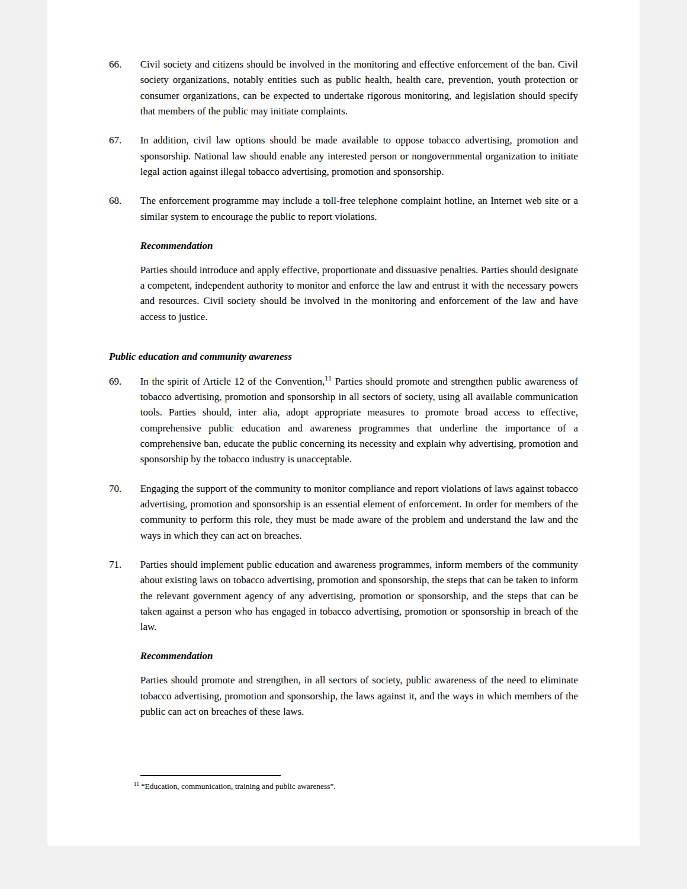66.
Civil society and citizens should be involved in the monitoring and effective enforcement of the ban. Civil society organizations, notably entities such as public health, health care, prevention, youth protection or consumer organizations, can be expected to undertake rigorous monitoring, and legislation should specify that members of the public may initiate complaints.
67.
In addition, civil law options should be made available to oppose tobacco advertising, promotion and sponsorship. National law should enable any interested person or nongovernmental organization to initiate legal action against illegal tobacco advertising, promotion and sponsorship.
68.
The enforcement programme may include a toll-free telephone complaint hotline, an Internet web site or a similar system to encourage the public to report violations.
Recommendation
Parties should introduce and apply effective, proportionate and dissuasive penalties. Parties should designate a competent, independent authority to monitor and enforce the law and entrust it with the necessary powers and resources. Civil society should be involved in the monitoring and enforcement of the law and have access to justice.
Public education and community awareness
69.
In the spirit of Article 12 of the Convention,11 Parties should promote and strengthen public awareness of tobacco advertising, promotion and sponsorship in all sectors of society, using all available communication tools. Parties should, inter alia, adopt appropriate measures to promote broad access to effective, comprehensive public education and awareness programmes that underline the importance of a comprehensive ban, educate the public concerning its necessity and explain why advertising, promotion and sponsorship by the tobacco industry is unacceptable.
70.
Engaging the support of the community to monitor compliance and report violations of laws against tobacco advertising, promotion and sponsorship is an essential element of enforcement. In order for members of the community to perform this role, they must be made aware of the problem and understand the law and the ways in which they can act on breaches.
71.
Parties should implement public education and awareness programmes, inform members of the community about existing laws on tobacco advertising, promotion and sponsorship, the steps that can be taken to inform the relevant government agency of any advertising, promotion or sponsorship, and the steps that can be taken against a person who has engaged in tobacco advertising, promotion or sponsorship in breach of the law.
Recommendation
Parties should promote and strengthen, in all sectors of society, public awareness of the need to eliminate tobacco advertising, promotion and sponsorship, the laws against it, and the ways in which members of the public can act on breaches of these laws.
11 “Education, communication, training and public awareness”.